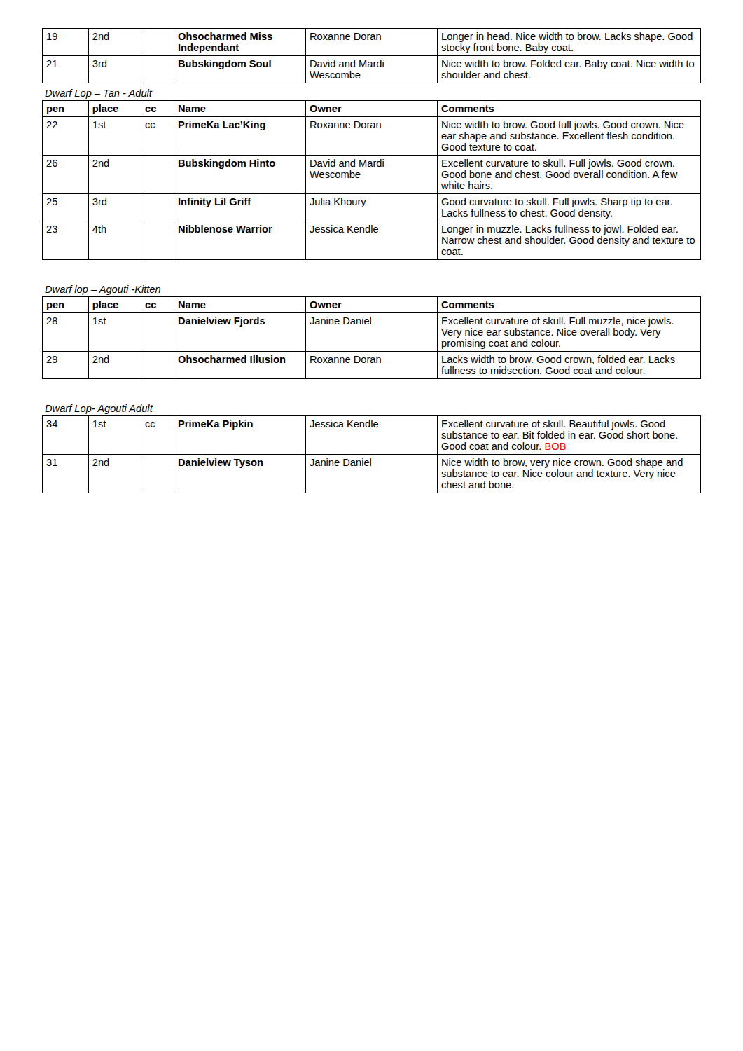| 19 | 2nd | | Ohsocharmed Miss Independant | Roxanne Doran | Longer in head. Nice width to brow. Lacks shape. Good stocky front bone. Baby coat. |
| 21 | 3rd | | Bubskingdom Soul | David and Mardi Wescombe | Nice width to brow. Folded ear. Baby coat. Nice width to shoulder and chest. |
Dwarf Lop – Tan - Adult
| pen | place | cc | Name | Owner | Comments |
| 22 | 1st | cc | PrimeKa Lac’King | Roxanne Doran | Nice width to brow. Good full jowls. Good crown. Nice ear shape and substance. Excellent flesh condition. Good texture to coat. |
| 26 | 2nd | | Bubskingdom Hinto | David and Mardi Wescombe | Excellent curvature to skull. Full jowls. Good crown. Good bone and chest. Good overall condition. A few white hairs. |
| 25 | 3rd | | Infinity Lil Griff | Julia Khoury | Good curvature to skull. Full jowls. Sharp tip to ear. Lacks fullness to chest. Good density. |
| 23 | 4th | | Nibblenose Warrior | Jessica Kendle | Longer in muzzle. Lacks fullness to jowl. Folded ear. Narrow chest and shoulder. Good density and texture to coat. |
Dwarf lop – Agouti -Kitten
| pen | place | cc | Name | Owner | Comments |
| 28 | 1st | | Danielview Fjords | Janine Daniel | Excellent curvature of skull. Full muzzle, nice jowls. Very nice ear substance. Nice overall body. Very promising coat and colour. |
| 29 | 2nd | | Ohsocharmed Illusion | Roxanne Doran | Lacks width to brow. Good crown, folded ear. Lacks fullness to midsection. Good coat and colour. |
Dwarf Lop- Agouti Adult
| 34 | 1st | cc | PrimeKa Pipkin | Jessica Kendle | Excellent curvature of skull. Beautiful jowls. Good substance to ear. Bit folded in ear. Good short bone. Good coat and colour. BOB |
| 31 | 2nd | | Danielview Tyson | Janine Daniel | Nice width to brow, very nice crown. Good shape and substance to ear. Nice colour and texture. Very nice chest and bone. |